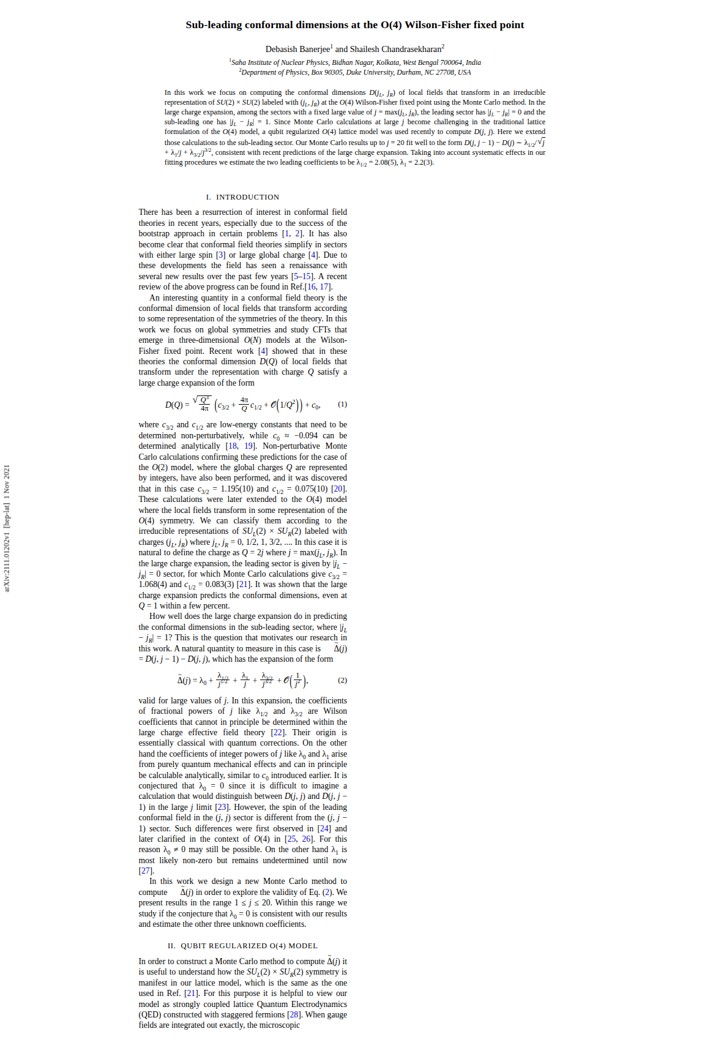arXiv:2111.01202v1 [hep-lat] 1 Nov 2021
Sub-leading conformal dimensions at the O(4) Wilson-Fisher fixed point
Debasish Banerjee1 and Shailesh Chandrasekharan2
1Saha Institute of Nuclear Physics, Bidhan Nagar, Kolkata, West Bengal 700064, India
2Department of Physics, Box 90305, Duke University, Durham, NC 27708, USA
In this work we focus on computing the conformal dimensions D(jL, jR) of local fields that transform in an irreducible representation of SU(2) × SU(2) labeled with (jL, jR) at the O(4) Wilson-Fisher fixed point using the Monte Carlo method. In the large charge expansion, among the sectors with a fixed large value of j = max(jL, jR), the leading sector has |jL − jR| = 0 and the sub-leading one has |jL − jR| = 1. Since Monte Carlo calculations at large j become challenging in the traditional lattice formulation of the O(4) model, a qubit regularized O(4) lattice model was used recently to compute D(j, j). Here we extend those calculations to the sub-leading sector. Our Monte Carlo results up to j = 20 fit well to the form D(j, j − 1) − D(j) ∼ λ1/2/j + λ1/j + λ3/2/j3/2, consistent with recent predictions of the large charge expansion. Taking into account systematic effects in our fitting procedures we estimate the two leading coefficients to be λ1/2 = 2.08(5), λ1 = 2.2(3).
I. Introduction
There has been a resurrection of interest in conformal field theories in recent years, especially due to the success of the bootstrap approach in certain problems [1, 2]. It has also become clear that conformal field theories simplify in sectors with either large spin [3] or large global charge [4]. Due to these developments the field has seen a renaissance with several new results over the past few years [5–15]. A recent review of the above progress can be found in Ref.[16, 17].
An interesting quantity in a conformal field theory is the conformal dimension of local fields that transform according to some representation of the symmetries of the theory. In this work we focus on global symmetries and study CFTs that emerge in three-dimensional O(N) models at the Wilson-Fisher fixed point. Recent work [4] showed that in these theories the conformal dimension D(Q) of local fields that transform under the representation with charge Q satisfy a large charge expansion of the form
D(Q) = Q34π (c3/2 + 4π Q c1/2 + 𝒪(1/Q2)) + c0, (1)
where c3/2 and c1/2 are low-energy constants that need to be determined non-perturbatively, while c0 ≈ −0.094 can be determined analytically [18, 19]. Non-perturbative Monte Carlo calculations confirming these predictions for the case of the O(2) model, where the global charges Q are represented by integers, have also been performed, and it was discovered that in this case c3/2 = 1.195(10) and c1/2 = 0.075(10) [20]. These calculations were later extended to the O(4) model where the local fields transform in some representation of the O(4) symmetry. We can classify them according to the irreducible representations of SUL(2) × SUR(2) labeled with charges (jL, jR) where jL, jR = 0, 1/2, 1, 3/2, .... In this case it is natural to define the charge as Q = 2j where j = max(jL, jR). In the large charge expansion, the leading sector is given by |jL − jR| = 0 sector, for which Monte Carlo calculations give c3/2 = 1.068(4) and c1/2 = 0.083(3) [21]. It was shown that the large charge expansion predicts the conformal dimensions, even at Q = 1 within a few percent.
How well does the large charge expansion do in predicting the conformal dimensions in the sub-leading sector, where |jL − jR| = 1? This is the question that motivates our research in this work. A natural quantity to measure in this case is ~Δ(j) = D(j, j − 1) − D(j, j), which has the expansion of the form
~Δ(j) = λ0 + λ1/2 j1/2 + λ1 j + λ3/2 j3/2 + 𝒪(1 j2), (2)
valid for large values of j. In this expansion, the coefficients of fractional powers of j like λ1/2 and λ3/2 are Wilson coefficients that cannot in principle be determined within the large charge effective field theory [22]. Their origin is essentially classical with quantum corrections. On the other hand the coefficients of integer powers of j like λ0 and λ1 arise from purely quantum mechanical effects and can in principle be calculable analytically, similar to c0 introduced earlier. It is conjectured that λ0 = 0 since it is difficult to imagine a calculation that would distinguish between D(j, j) and D(j, j − 1) in the large j limit [23]. However, the spin of the leading conformal field in the (j, j) sector is different from the (j, j − 1) sector. Such differences were first observed in [24] and later clarified in the context of O(4) in [25, 26]. For this reason λ0 ≠ 0 may still be possible. On the other hand λ1 is most likely non-zero but remains undetermined until now [27].
In this work we design a new Monte Carlo method to compute ~Δ(j) in order to explore the validity of Eq. (2). We present results in the range 1 ≤ j ≤ 20. Within this range we study if the conjecture that λ0 = 0 is consistent with our results and estimate the other three unknown coefficients.
II. Qubit regularized O(4) model
In order to construct a Monte Carlo method to compute ~Δ(j) it is useful to understand how the SUL(2) × SUR(2) symmetry is manifest in our lattice model, which is the same as the one used in Ref. [21]. For this purpose it is helpful to view our model as strongly coupled lattice Quantum Electrodynamics (QED) constructed with staggered fermions [28]. When gauge fields are integrated out exactly, the microscopic